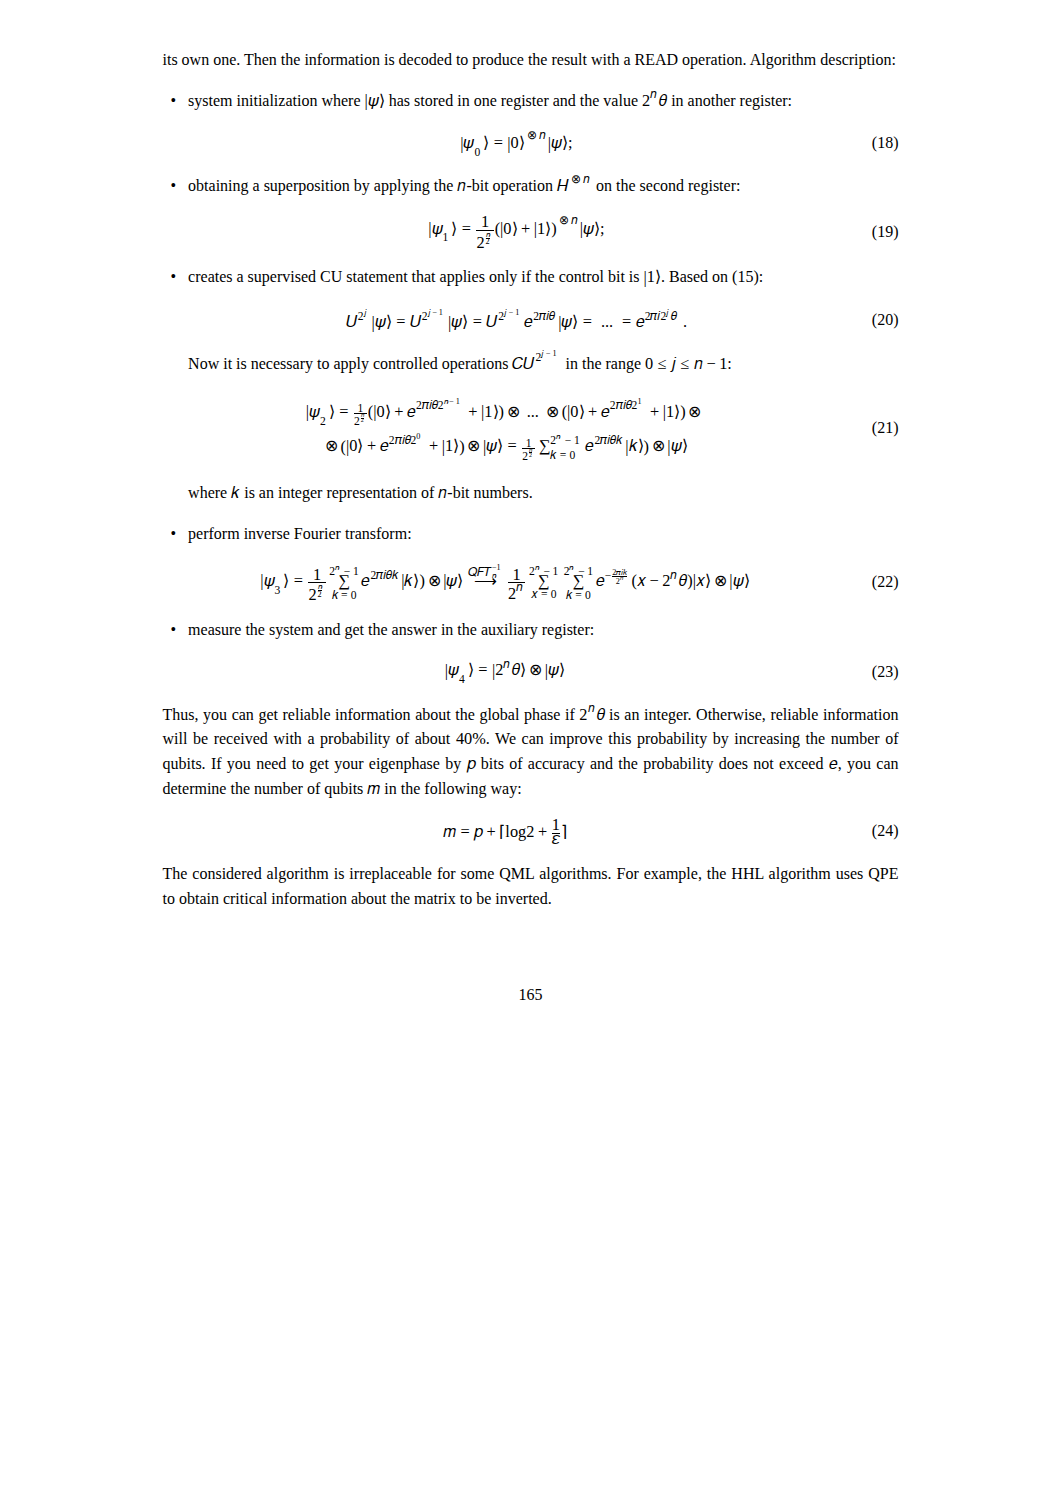its own one. Then the information is decoded to produce the result with a READ operation. Algorithm description:
system initialization where |ψ⟩ has stored in one register and the value 2nθ in another register:
|ψ0⟩ = |0⟩⊗n |ψ⟩ ;
(18)
obtaining a superposition by applying the n-bit operation H⊗n on the second register:
|ψ1⟩ = 12n2 (|0⟩+|1⟩) ⊗n |ψ⟩ ;
(19)
creates a supervised CU statement that applies only if the control bit is |1⟩. Based on (15):
U2j |ψ⟩ = U2j−1 |ψ⟩ = U2j−1 e2πiθ |ψ⟩ = ... = e2πi2jθ .
(20)
Now it is necessary to apply controlled operations CU2j−1 in the range 0≤j≤n−1:
|ψ2⟩ = 12n2 (|0⟩+ e2πiθ2n−1 +|1⟩) ⊗...⊗ (|0⟩+ e2πiθ21 +|1⟩) ⊗ ⊗ (|0⟩+ e2πiθ20 +|1⟩) ⊗ |ψ⟩ = 12n2 ∑ k=0 2n−1 e2πiθk |k⟩) ⊗ |ψ⟩
(21)
where k is an integer representation of n-bit numbers.
perform inverse Fourier transform:
|ψ3⟩ = 12n2 ∑ k=0 2n−1 e2πiθk |k⟩) ⊗ |ψ⟩ ⟶ QFTn−1 12n ∑ x=0 2n−1 ∑ k=0 2n−1 e−2πik2n (x−2nθ) |x⟩ ⊗ |ψ⟩
(22)
measure the system and get the answer in the auxiliary register:
|ψ4⟩ = |2nθ⟩ ⊗ |ψ⟩
(23)
Thus, you can get reliable information about the global phase if 2nθ is an integer. Otherwise, reliable information will be received with a probability of about 40%. We can improve this probability by increasing the number of qubits. If you need to get your eigenphase by p bits of accuracy and the probability does not exceed e, you can determine the number of qubits m in the following way:
m=p+ ⌈log⁡2+ 1ε⌉
(24)
The considered algorithm is irreplaceable for some QML algorithms. For example, the HHL algorithm uses QPE to obtain critical information about the matrix to be inverted.
165